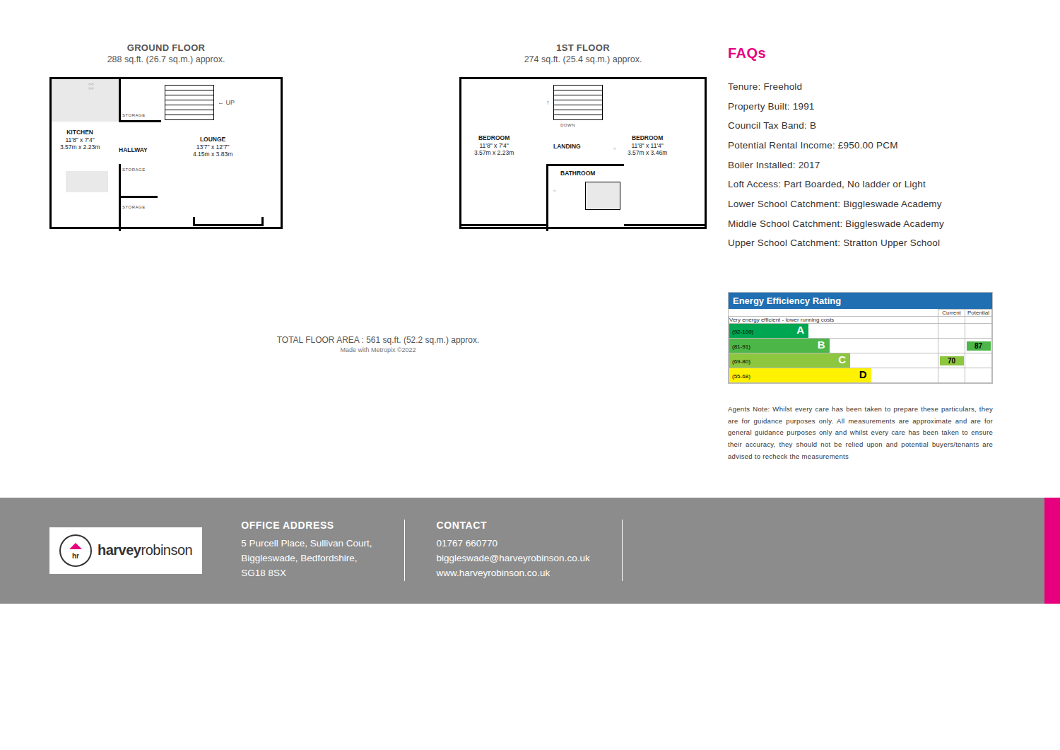GROUND FLOOR
288 sq.ft. (26.7 sq.m.) approx.
○○
○○
KITCHEN11'8" x 7'4"3.57m x 2.23m
STORAGE
← UP
HALLWAY
LOUNGE13'7" x 12'7"4.15m x 3.83m
STORAGE
STORAGE
1ST FLOOR
274 sq.ft. (25.4 sq.m.) approx.
↑
DOWN
BEDROOM11'8" x 7'4"3.57m x 2.23m
BEDROOM11'8" x 11'4"3.57m x 3.46m
LANDING
BATHROOM
○
○
TOTAL FLOOR AREA : 561 sq.ft. (52.2 sq.m.) approx. Made with Metropix ©2022
FAQs
Tenure: Freehold
Property Built: 1991
Council Tax Band: B
Potential Rental Income: £950.00 PCM
Boiler Installed: 2017
Loft Access: Part Boarded, No ladder or Light
Lower School Catchment: Biggleswade Academy
Middle School Catchment: Biggleswade Academy
Upper School Catchment: Stratton Upper School
Energy Efficiency Rating
| | Current | Potential |
| Very energy efficient - lower running costs | | |
| (92-100) A | | |
| (81-91) B | | 87 |
| (69-80) C | 70 | |
| (55-68) D | | |
Agents Note: Whilst every care has been taken to prepare these particulars, they are for guidance purposes only. All measurements are approximate and are for general guidance purposes only and whilst every care has been taken to ensure their accuracy, they should not be relied upon and potential buyers/tenants are advised to recheck the measurements
hr
harveyrobinson
OFFICE ADDRESS
5 Purcell Place, Sullivan Court,
Biggleswade, Bedfordshire,
SG18 8SX
CONTACT
01767 660770
biggleswade@harveyrobinson.co.uk
www.harveyrobinson.co.uk